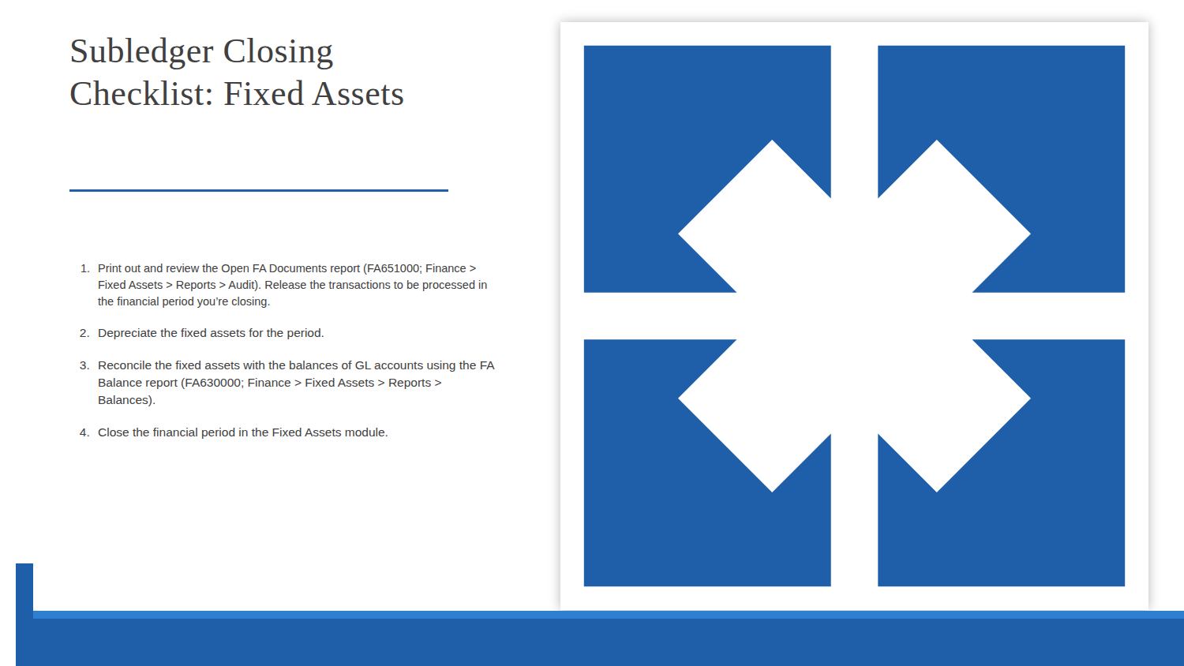Subledger Closing Checklist: Fixed Assets
Print out and review the Open FA Documents report (FA651000; Finance > Fixed Assets > Reports > Audit). Release the transactions to be processed in the financial period you’re closing.
Depreciate the fixed assets for the period.
Reconcile the fixed assets with the balances of GL accounts using the FA Balance report (FA630000; Finance > Fixed Assets > Reports > Balances).
Close the financial period in the Fixed Assets module.